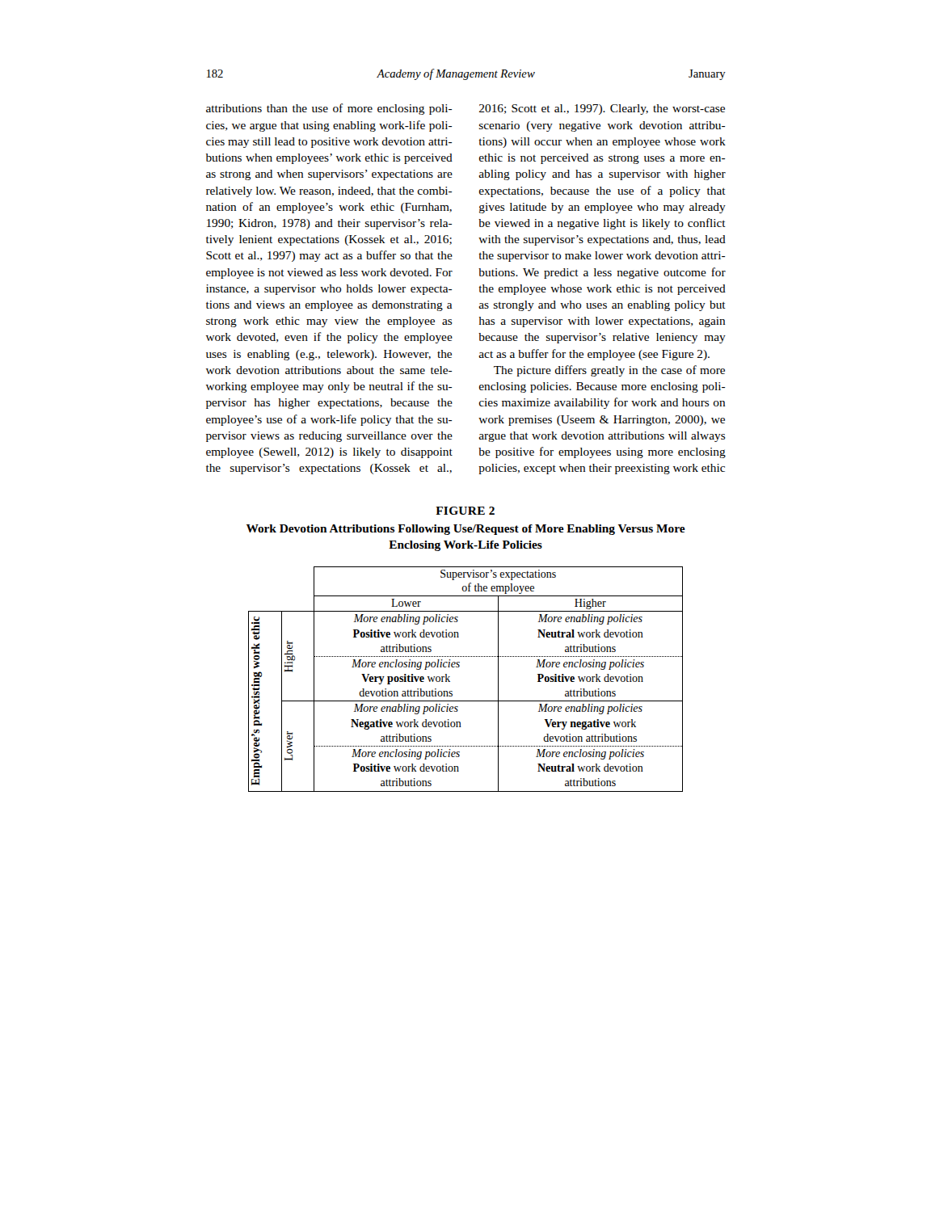182 Academy of Management Review January
attributions than the use of more enclosing policies, we argue that using enabling work-life policies may still lead to positive work devotion attributions when employees’ work ethic is perceived as strong and when supervisors’ expectations are relatively low. We reason, indeed, that the combination of an employee’s work ethic (Furnham, 1990; Kidron, 1978) and their supervisor’s relatively lenient expectations (Kossek et al., 2016; Scott et al., 1997) may act as a buffer so that the employee is not viewed as less work devoted. For instance, a supervisor who holds lower expectations and views an employee as demonstrating a strong work ethic may view the employee as work devoted, even if the policy the employee uses is enabling (e.g., telework). However, the work devotion attributions about the same teleworking employee may only be neutral if the supervisor has higher expectations, because the employee’s use of a work-life policy that the supervisor views as reducing surveillance over the employee (Sewell, 2012) is likely to disappoint the supervisor’s expectations (Kossek et al., 2016; Scott et al., 1997). Clearly, the worst-case scenario (very negative work devotion attributions) will occur when an employee whose work ethic is not perceived as strong uses a more enabling policy and has a supervisor with higher expectations, because the use of a policy that gives latitude by an employee who may already be viewed in a negative light is likely to conflict with the supervisor’s expectations and, thus, lead the supervisor to make lower work devotion attributions. We predict a less negative outcome for the employee whose work ethic is not perceived as strongly and who uses an enabling policy but has a supervisor with lower expectations, again because the supervisor’s relative leniency may act as a buffer for the employee (see Figure 2).
The picture differs greatly in the case of more enclosing policies. Because more enclosing policies maximize availability for work and hours on work premises (Useem & Harrington, 2000), we argue that work devotion attributions will always be positive for employees using more enclosing policies, except when their preexisting work ethic
FIGURE 2
Work Devotion Attributions Following Use/Request of More Enabling Versus More
Enclosing Work-Life Policies
| | | Supervisor’s expectations of the employee |
| | | Lower | Higher |
| Employee’s preexisting work ethic | Higher | More enabling policies Positive work devotion attributions | More enabling policies Neutral work devotion attributions |
| More enclosing policies Very positive work devotion attributions | More enclosing policies Positive work devotion attributions |
| Lower | More enabling policies Negative work devotion attributions | More enabling policies Very negative work devotion attributions |
| More enclosing policies Positive work devotion attributions | More enclosing policies Neutral work devotion attributions |